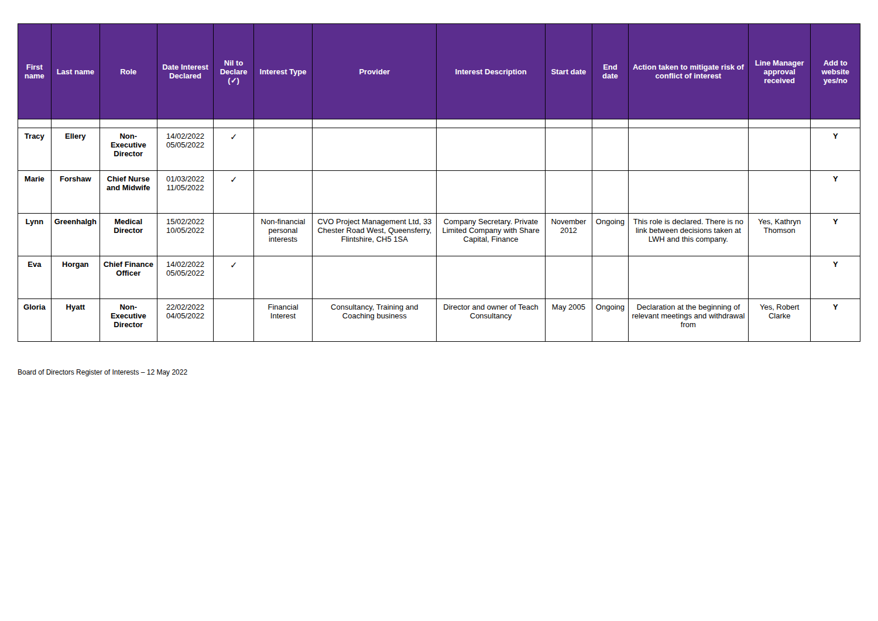| First name | Last name | Role | Date Interest Declared | Nil to Declare (✓) | Interest Type | Provider | Interest Description | Start date | End date | Action taken to mitigate risk of conflict of interest | Line Manager approval received | Add to website yes/no |
| --- | --- | --- | --- | --- | --- | --- | --- | --- | --- | --- | --- | --- |
| Tracy | Ellery | Non-Executive Director | 14/02/2022 05/05/2022 | ✓ | | | | | | | | Y |
| Marie | Forshaw | Chief Nurse and Midwife | 01/03/2022 11/05/2022 | ✓ | | | | | | | | Y |
| Lynn | Greenhalgh | Medical Director | 15/02/2022 10/05/2022 | | Non-financial personal interests | CVO Project Management Ltd, 33 Chester Road West, Queensferry, Flintshire, CH5 1SA | Company Secretary. Private Limited Company with Share Capital, Finance | November 2012 | Ongoing | This role is declared. There is no link between decisions taken at LWH and this company. | Yes, Kathryn Thomson | Y |
| Eva | Horgan | Chief Finance Officer | 14/02/2022 05/05/2022 | ✓ | | | | | | | | Y |
| Gloria | Hyatt | Non-Executive Director | 22/02/2022 04/05/2022 | | Financial Interest | Consultancy, Training and Coaching business | Director and owner of Teach Consultancy | May 2005 | Ongoing | Declaration at the beginning of relevant meetings and withdrawal from | Yes, Robert Clarke | Y |
Board of Directors Register of Interests – 12 May 2022